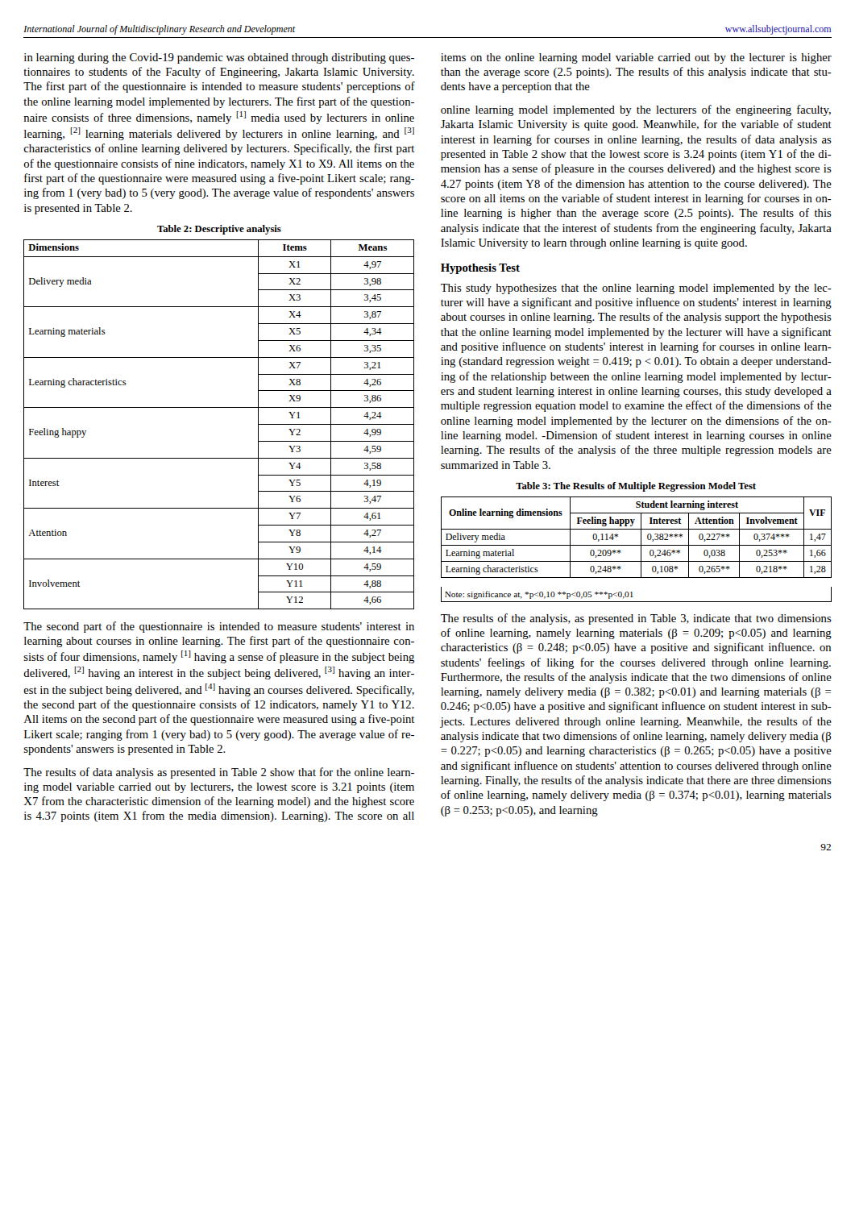International Journal of Multidisciplinary Research and Development www.allsubjectjournal.com
in learning during the Covid-19 pandemic was obtained through distributing questionnaires to students of the Faculty of Engineering, Jakarta Islamic University. The first part of the questionnaire is intended to measure students' perceptions of the online learning model implemented by lecturers. The first part of the questionnaire consists of three dimensions, namely [1] media used by lecturers in online learning, [2] learning materials delivered by lecturers in online learning, and [3] characteristics of online learning delivered by lecturers. Specifically, the first part of the questionnaire consists of nine indicators, namely X1 to X9. All items on the first part of the questionnaire were measured using a five-point Likert scale; ranging from 1 (very bad) to 5 (very good). The average value of respondents' answers is presented in Table 2.
Table 2: Descriptive analysis
| Dimensions | Items | Means |
| --- | --- | --- |
| Delivery media | X1 | 4,97 |
| X2 | 3,98 |
| X3 | 3,45 |
| Learning materials | X4 | 3,87 |
| X5 | 4,34 |
| X6 | 3,35 |
| Learning characteristics | X7 | 3,21 |
| X8 | 4,26 |
| X9 | 3,86 |
| Feeling happy | Y1 | 4,24 |
| Y2 | 4,99 |
| Y3 | 4,59 |
| Interest | Y4 | 3,58 |
| Y5 | 4,19 |
| Y6 | 3,47 |
| Attention | Y7 | 4,61 |
| Y8 | 4,27 |
| Y9 | 4,14 |
| Involvement | Y10 | 4,59 |
| Y11 | 4,88 |
| Y12 | 4,66 |
The second part of the questionnaire is intended to measure students' interest in learning about courses in online learning. The first part of the questionnaire consists of four dimensions, namely [1] having a sense of pleasure in the subject being delivered, [2] having an interest in the subject being delivered, [3] having an interest in the subject being delivered, and [4] having an courses delivered. Specifically, the second part of the questionnaire consists of 12 indicators, namely Y1 to Y12. All items on the second part of the questionnaire were measured using a five-point Likert scale; ranging from 1 (very bad) to 5 (very good). The average value of respondents' answers is presented in Table 2.
The results of data analysis as presented in Table 2 show that for the online learning model variable carried out by lecturers, the lowest score is 3.21 points (item X7 from the characteristic dimension of the learning model) and the highest score is 4.37 points (item X1 from the media dimension). Learning). The score on all items on the online learning model variable carried out by the lecturer is higher than the average score (2.5 points). The results of this analysis indicate that students have a perception that the
online learning model implemented by the lecturers of the engineering faculty, Jakarta Islamic University is quite good. Meanwhile, for the variable of student interest in learning for courses in online learning, the results of data analysis as presented in Table 2 show that the lowest score is 3.24 points (item Y1 of the dimension has a sense of pleasure in the courses delivered) and the highest score is 4.27 points (item Y8 of the dimension has attention to the course delivered). The score on all items on the variable of student interest in learning for courses in online learning is higher than the average score (2.5 points). The results of this analysis indicate that the interest of students from the engineering faculty, Jakarta Islamic University to learn through online learning is quite good.
Hypothesis Test
This study hypothesizes that the online learning model implemented by the lecturer will have a significant and positive influence on students' interest in learning about courses in online learning. The results of the analysis support the hypothesis that the online learning model implemented by the lecturer will have a significant and positive influence on students' interest in learning for courses in online learning (standard regression weight = 0.419; p < 0.01). To obtain a deeper understanding of the relationship between the online learning model implemented by lecturers and student learning interest in online learning courses, this study developed a multiple regression equation model to examine the effect of the dimensions of the online learning model implemented by the lecturer on the dimensions of the online learning model. -Dimension of student interest in learning courses in online learning. The results of the analysis of the three multiple regression models are summarized in Table 3.
Table 3: The Results of Multiple Regression Model Test
| Online learning dimensions | Student learning interest | VIF |
| --- | --- | --- |
| Feeling happy | Interest | Attention | Involvement |
| Delivery media | 0,114* | 0,382*** | 0,227** | 0,374*** | 1,47 |
| Learning material | 0,209** | 0,246** | 0,038 | 0,253** | 1,66 |
| Learning characteristics | 0,248** | 0,108* | 0,265** | 0,218** | 1,28 |
Note: significance at, *p<0,10 **p<0,05 ***p<0,01
The results of the analysis, as presented in Table 3, indicate that two dimensions of online learning, namely learning materials (β = 0.209; p<0.05) and learning characteristics (β = 0.248; p<0.05) have a positive and significant influence. on students' feelings of liking for the courses delivered through online learning. Furthermore, the results of the analysis indicate that the two dimensions of online learning, namely delivery media (β = 0.382; p<0.01) and learning materials (β = 0.246; p<0.05) have a positive and significant influence on student interest in subjects. Lectures delivered through online learning. Meanwhile, the results of the analysis indicate that two dimensions of online learning, namely delivery media (β = 0.227; p<0.05) and learning characteristics (β = 0.265; p<0.05) have a positive and significant influence on students' attention to courses delivered through online learning. Finally, the results of the analysis indicate that there are three dimensions of online learning, namely delivery media (β = 0.374; p<0.01), learning materials (β = 0.253; p<0.05), and learning
92